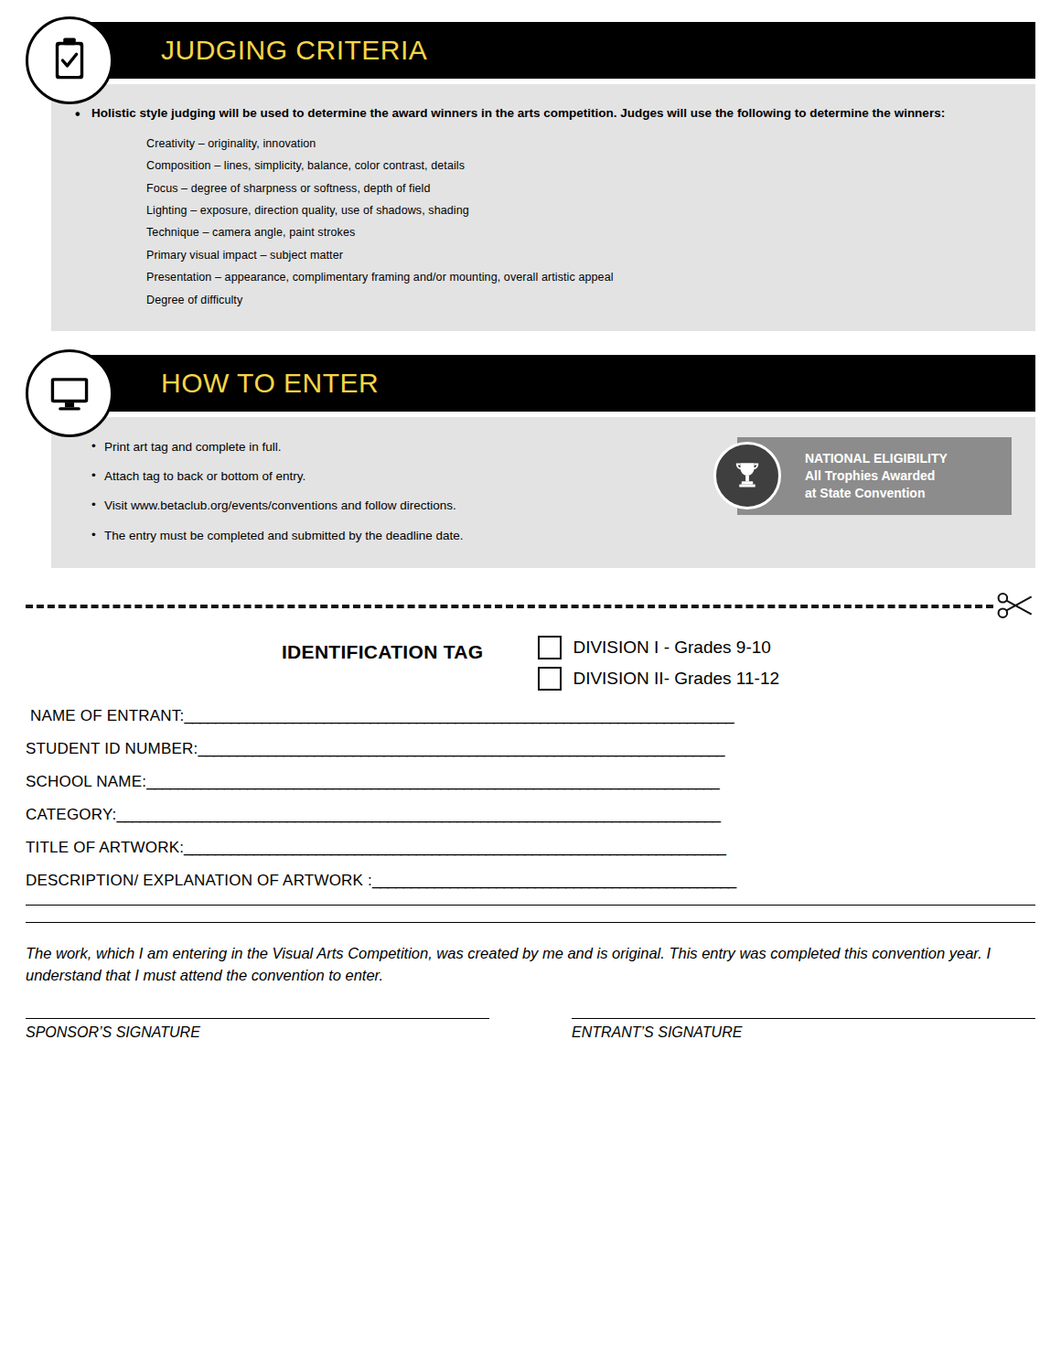Judging Criteria
Holistic style judging will be used to determine the award winners in the arts competition. Judges will use the following to determine the winners:
Creativity – originality, innovation
Composition – lines, simplicity, balance, color contrast, details
Focus – degree of sharpness or softness, depth of field
Lighting – exposure, direction quality, use of shadows, shading
Technique – camera angle, paint strokes
Primary visual impact – subject matter
Presentation – appearance, complimentary framing and/or mounting, overall artistic appeal
Degree of difficulty
How to Enter
Print art tag and complete in full.
Attach tag to back or bottom of entry.
Visit www.betaclub.org/events/conventions and follow directions.
The entry must be completed and submitted by the deadline date.
NATIONAL ELIGIBILITY
All Trophies Awarded
at State Convention
Identification Tag
DIVISION I - Grades 9-10
DIVISION II- Grades 11-12
NAME OF ENTRANT:_______________________________________________________________________
STUDENT ID NUMBER:____________________________________________________________________
SCHOOL NAME:__________________________________________________________________________
CATEGORY:______________________________________________________________________________
TITLE OF ARTWORK:______________________________________________________________________
DESCRIPTION/ EXPLANATION OF ARTWORK :_______________________________________________
The work, which I am entering in the Visual Arts Competition, was created by me and is original. This entry was completed this convention year. I understand that I must attend the convention to enter.
Sponsor’s Signature
Entrant’s Signature